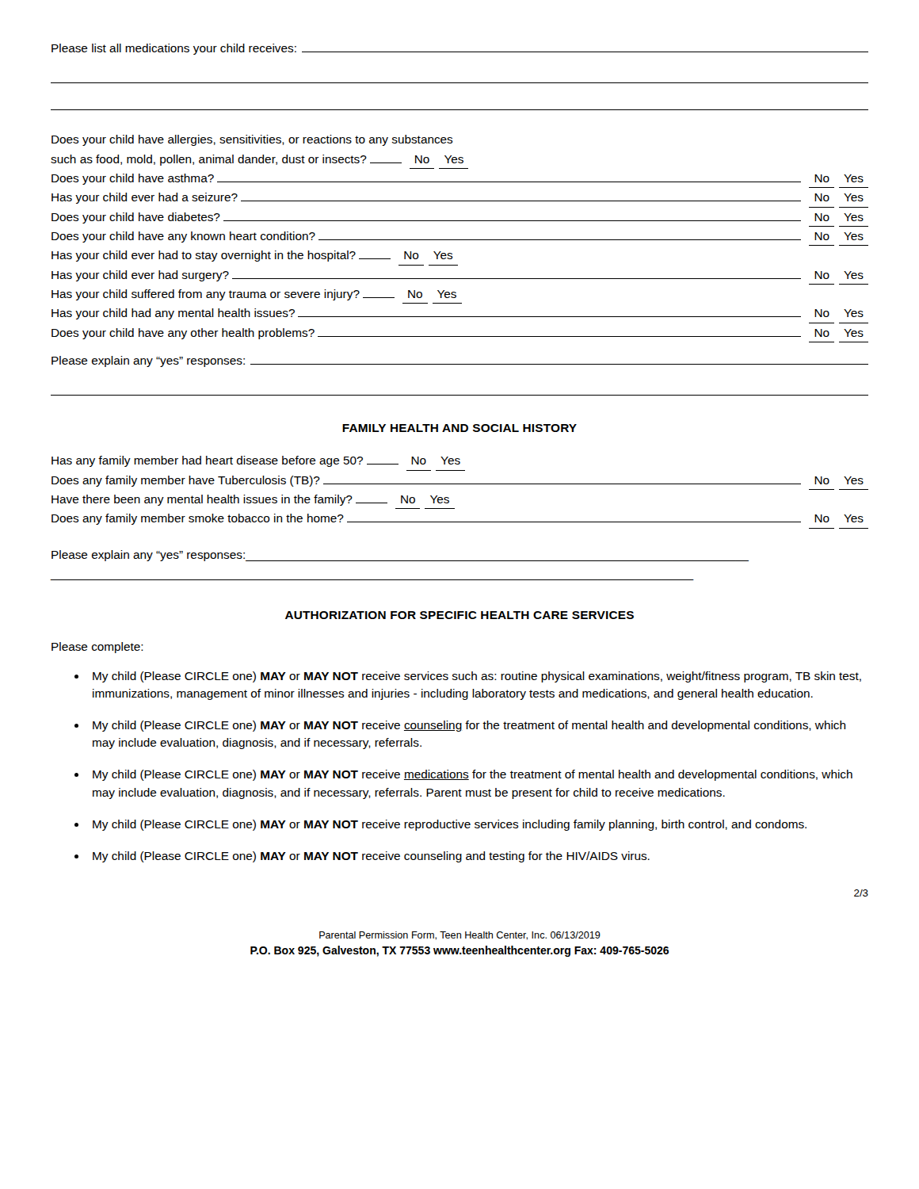Please list all medications your child receives:
Does your child have allergies, sensitivities, or reactions to any substances
such as food, mold, pollen, animal dander, dust or insects? No Yes
Does your child have asthma? No Yes
Has your child ever had a seizure? No Yes
Does your child have diabetes? No Yes
Does your child have any known heart condition? No Yes
Has your child ever had to stay overnight in the hospital? No Yes
Has your child ever had surgery? No Yes
Has your child suffered from any trauma or severe injury? No Yes
Has your child had any mental health issues? No Yes
Does your child have any other health problems? No Yes
Please explain any “yes” responses:
FAMILY HEALTH AND SOCIAL HISTORY
Has any family member had heart disease before age 50? No Yes
Does any family member have Tuberculosis (TB)? No Yes
Have there been any mental health issues in the family? No Yes
Does any family member smoke tobacco in the home? No Yes
Please explain any “yes” responses:_______________________________________________________________________________
_____________________________________________________________________________________________________
AUTHORIZATION FOR SPECIFIC HEALTH CARE SERVICES
Please complete:
My child (Please CIRCLE one) MAY or MAY NOT receive services such as: routine physical examinations, weight/fitness program, TB skin test, immunizations, management of minor illnesses and injuries - including laboratory tests and medications, and general health education.
My child (Please CIRCLE one) MAY or MAY NOT receive counseling for the treatment of mental health and developmental conditions, which may include evaluation, diagnosis, and if necessary, referrals.
My child (Please CIRCLE one) MAY or MAY NOT receive medications for the treatment of mental health and developmental conditions, which may include evaluation, diagnosis, and if necessary, referrals. Parent must be present for child to receive medications.
My child (Please CIRCLE one) MAY or MAY NOT receive reproductive services including family planning, birth control, and condoms.
My child (Please CIRCLE one) MAY or MAY NOT receive counseling and testing for the HIV/AIDS virus.
2/3
Parental Permission Form, Teen Health Center, Inc. 06/13/2019
P.O. Box 925, Galveston, TX 77553 www.teenhealthcenter.org Fax: 409-765-5026